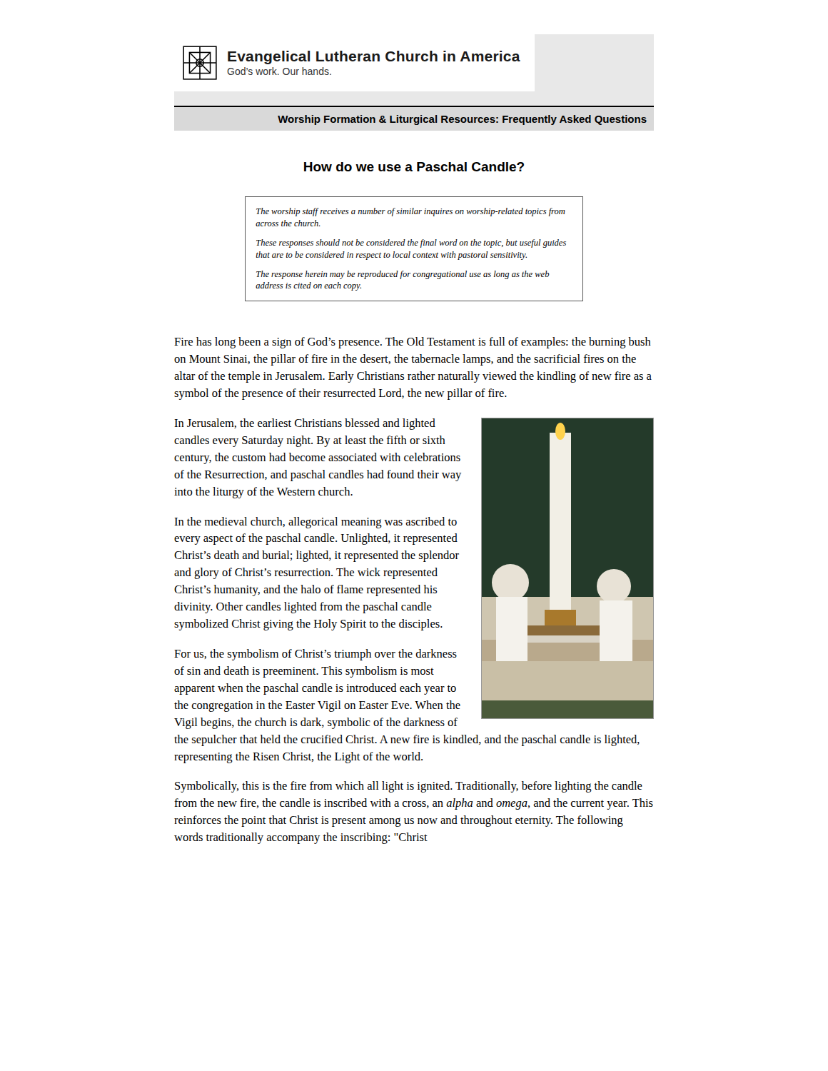Evangelical Lutheran Church in America
God’s work. Our hands.
Worship Formation & Liturgical Resources: Frequently Asked Questions
How do we use a Paschal Candle?
The worship staff receives a number of similar inquires on worship-related topics from across the church.
These responses should not be considered the final word on the topic, but useful guides that are to be considered in respect to local context with pastoral sensitivity.
The response herein may be reproduced for congregational use as long as the web address is cited on each copy.
Fire has long been a sign of God’s presence. The Old Testament is full of examples: the burning bush on Mount Sinai, the pillar of fire in the desert, the tabernacle lamps, and the sacrificial fires on the altar of the temple in Jerusalem. Early Christians rather naturally viewed the kindling of new fire as a symbol of the presence of their resurrected Lord, the new pillar of fire.
In Jerusalem, the earliest Christians blessed and lighted candles every Saturday night. By at least the fifth or sixth century, the custom had become associated with celebrations of the Resurrection, and paschal candles had found their way into the liturgy of the Western church.
In the medieval church, allegorical meaning was ascribed to every aspect of the paschal candle. Unlighted, it represented Christ’s death and burial; lighted, it represented the splendor and glory of Christ’s resurrection. The wick represented Christ’s humanity, and the halo of flame represented his divinity. Other candles lighted from the paschal candle symbolized Christ giving the Holy Spirit to the disciples.
For us, the symbolism of Christ’s triumph over the darkness of sin and death is preeminent. This symbolism is most apparent when the paschal candle is introduced each year to the congregation in the Easter Vigil on Easter Eve. When the Vigil begins, the church is dark, symbolic of the darkness of the sepulcher that held the crucified Christ. A new fire is kindled, and the paschal candle is lighted, representing the Risen Christ, the Light of the world.
Symbolically, this is the fire from which all light is ignited. Traditionally, before lighting the candle from the new fire, the candle is inscribed with a cross, an alpha and omega, and the current year. This reinforces the point that Christ is present among us now and throughout eternity. The following words traditionally accompany the inscribing: "Christ